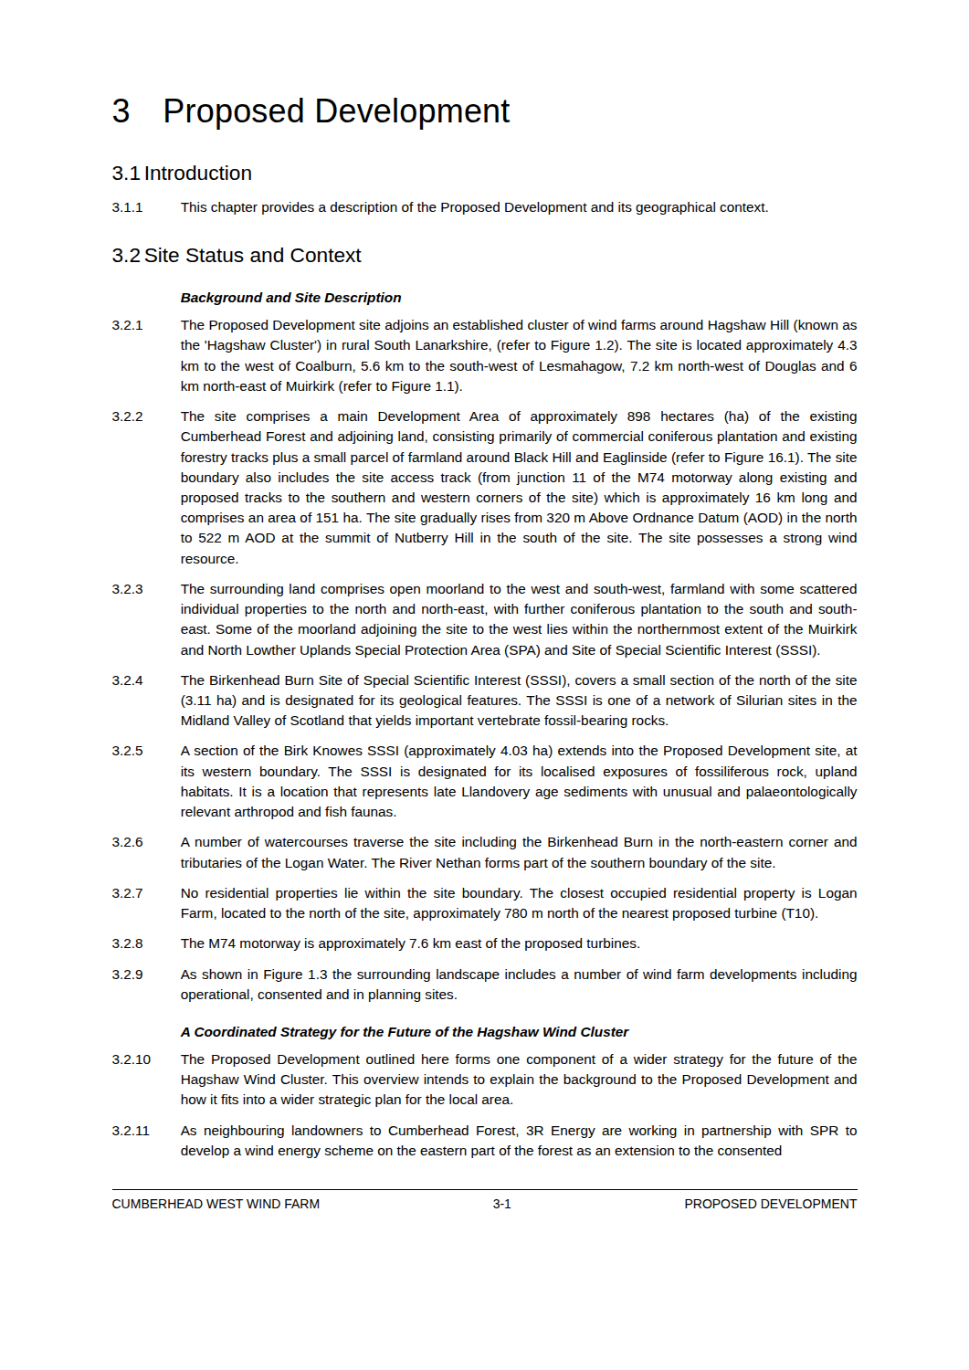3 Proposed Development
3.1 Introduction
3.1.1 This chapter provides a description of the Proposed Development and its geographical context.
3.2 Site Status and Context
Background and Site Description
3.2.1 The Proposed Development site adjoins an established cluster of wind farms around Hagshaw Hill (known as the 'Hagshaw Cluster') in rural South Lanarkshire, (refer to Figure 1.2). The site is located approximately 4.3 km to the west of Coalburn, 5.6 km to the south-west of Lesmahagow, 7.2 km north-west of Douglas and 6 km north-east of Muirkirk (refer to Figure 1.1).
3.2.2 The site comprises a main Development Area of approximately 898 hectares (ha) of the existing Cumberhead Forest and adjoining land, consisting primarily of commercial coniferous plantation and existing forestry tracks plus a small parcel of farmland around Black Hill and Eaglinside (refer to Figure 16.1). The site boundary also includes the site access track (from junction 11 of the M74 motorway along existing and proposed tracks to the southern and western corners of the site) which is approximately 16 km long and comprises an area of 151 ha. The site gradually rises from 320 m Above Ordnance Datum (AOD) in the north to 522 m AOD at the summit of Nutberry Hill in the south of the site. The site possesses a strong wind resource.
3.2.3 The surrounding land comprises open moorland to the west and south-west, farmland with some scattered individual properties to the north and north-east, with further coniferous plantation to the south and south-east. Some of the moorland adjoining the site to the west lies within the northernmost extent of the Muirkirk and North Lowther Uplands Special Protection Area (SPA) and Site of Special Scientific Interest (SSSI).
3.2.4 The Birkenhead Burn Site of Special Scientific Interest (SSSI), covers a small section of the north of the site (3.11 ha) and is designated for its geological features. The SSSI is one of a network of Silurian sites in the Midland Valley of Scotland that yields important vertebrate fossil-bearing rocks.
3.2.5 A section of the Birk Knowes SSSI (approximately 4.03 ha) extends into the Proposed Development site, at its western boundary. The SSSI is designated for its localised exposures of fossiliferous rock, upland habitats. It is a location that represents late Llandovery age sediments with unusual and palaeontologically relevant arthropod and fish faunas.
3.2.6 A number of watercourses traverse the site including the Birkenhead Burn in the north-eastern corner and tributaries of the Logan Water. The River Nethan forms part of the southern boundary of the site.
3.2.7 No residential properties lie within the site boundary. The closest occupied residential property is Logan Farm, located to the north of the site, approximately 780 m north of the nearest proposed turbine (T10).
3.2.8 The M74 motorway is approximately 7.6 km east of the proposed turbines.
3.2.9 As shown in Figure 1.3 the surrounding landscape includes a number of wind farm developments including operational, consented and in planning sites.
A Coordinated Strategy for the Future of the Hagshaw Wind Cluster
3.2.10 The Proposed Development outlined here forms one component of a wider strategy for the future of the Hagshaw Wind Cluster. This overview intends to explain the background to the Proposed Development and how it fits into a wider strategic plan for the local area.
3.2.11 As neighbouring landowners to Cumberhead Forest, 3R Energy are working in partnership with SPR to develop a wind energy scheme on the eastern part of the forest as an extension to the consented
CUMBERHEAD WEST WIND FARM
3-1
PROPOSED DEVELOPMENT